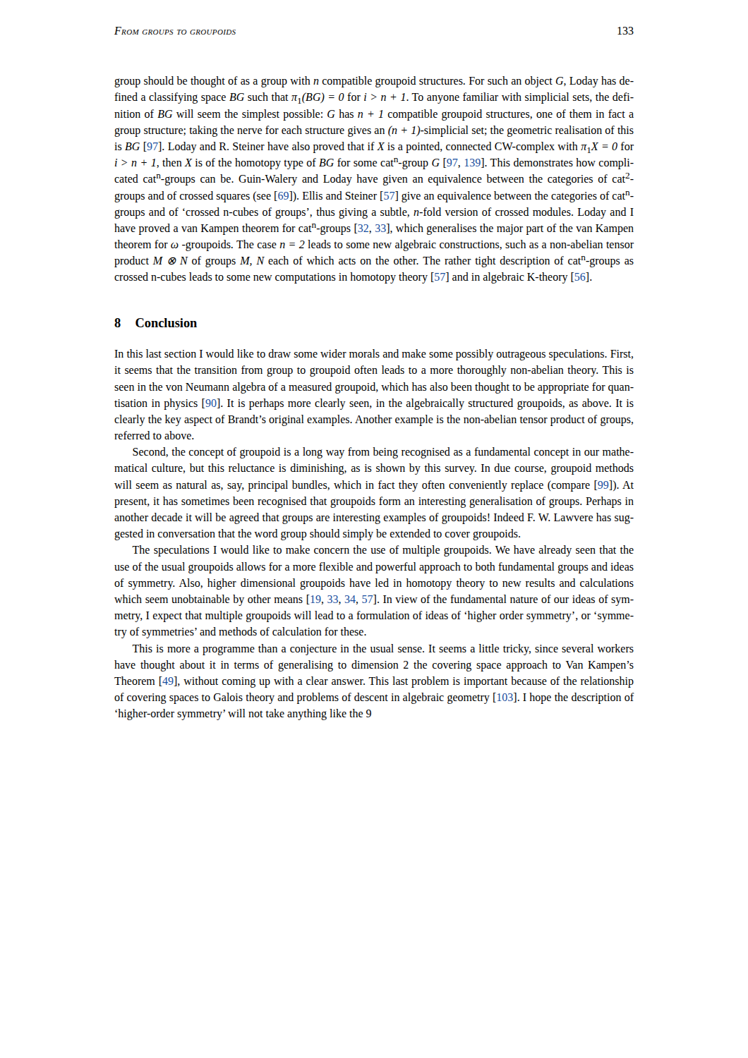From groups to groupoids 133
group should be thought of as a group with n compatible groupoid structures. For such an object G, Loday has defined a classifying space BG such that π1(BG) = 0 for i > n + 1. To anyone familiar with simplicial sets, the definition of BG will seem the simplest possible: G has n + 1 compatible groupoid structures, one of them in fact a group structure; taking the nerve for each structure gives an (n + 1)-simplicial set; the geometric realisation of this is BG [97]. Loday and R. Steiner have also proved that if X is a pointed, connected CW-complex with π1X = 0 for i > n + 1, then X is of the homotopy type of BG for some catn-group G [97, 139]. This demonstrates how complicated catn-groups can be. Guin-Walery and Loday have given an equivalence between the categories of cat2-groups and of crossed squares (see [69]). Ellis and Steiner [57] give an equivalence between the categories of catn-groups and of ‘crossed n-cubes of groups’, thus giving a subtle, n-fold version of crossed modules. Loday and I have proved a van Kampen theorem for catn-groups [32, 33], which generalises the major part of the van Kampen theorem for ω -groupoids. The case n = 2 leads to some new algebraic constructions, such as a non-abelian tensor product M ⊗ N of groups M, N each of which acts on the other. The rather tight description of catn-groups as crossed n-cubes leads to some new computations in homotopy theory [57] and in algebraic K-theory [56].
8 Conclusion
In this last section I would like to draw some wider morals and make some possibly outrageous speculations. First, it seems that the transition from group to groupoid often leads to a more thoroughly non-abelian theory. This is seen in the von Neumann algebra of a measured groupoid, which has also been thought to be appropriate for quantisation in physics [90]. It is perhaps more clearly seen, in the algebraically structured groupoids, as above. It is clearly the key aspect of Brandt’s original examples. Another example is the non-abelian tensor product of groups, referred to above.
Second, the concept of groupoid is a long way from being recognised as a fundamental concept in our mathematical culture, but this reluctance is diminishing, as is shown by this survey. In due course, groupoid methods will seem as natural as, say, principal bundles, which in fact they often conveniently replace (compare [99]). At present, it has sometimes been recognised that groupoids form an interesting generalisation of groups. Perhaps in another decade it will be agreed that groups are interesting examples of groupoids! Indeed F. W. Lawvere has suggested in conversation that the word group should simply be extended to cover groupoids.
The speculations I would like to make concern the use of multiple groupoids. We have already seen that the use of the usual groupoids allows for a more flexible and powerful approach to both fundamental groups and ideas of symmetry. Also, higher dimensional groupoids have led in homotopy theory to new results and calculations which seem unobtainable by other means [19, 33, 34, 57]. In view of the fundamental nature of our ideas of symmetry, I expect that multiple groupoids will lead to a formulation of ideas of ‘higher order symmetry’, or ‘symmetry of symmetries’ and methods of calculation for these.
This is more a programme than a conjecture in the usual sense. It seems a little tricky, since several workers have thought about it in terms of generalising to dimension 2 the covering space approach to Van Kampen’s Theorem [49], without coming up with a clear answer. This last problem is important because of the relationship of covering spaces to Galois theory and problems of descent in algebraic geometry [103]. I hope the description of ‘higher-order symmetry’ will not take anything like the 9